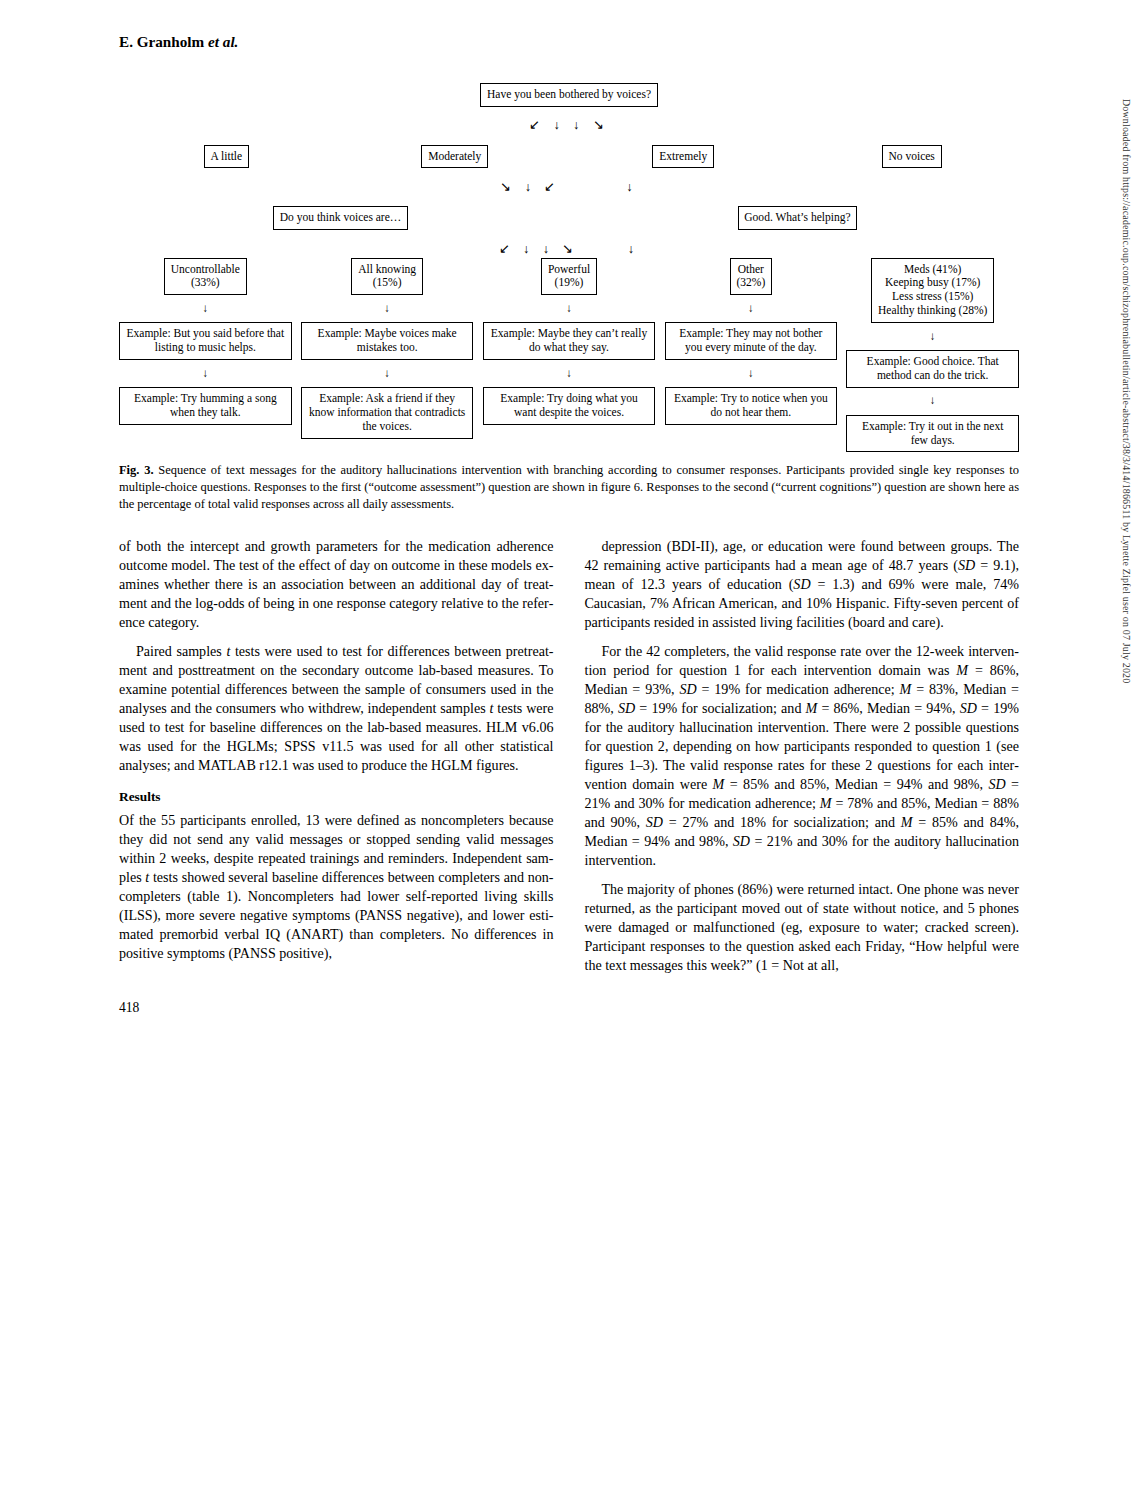E. Granholm et al.
Have you been bothered by voices?
↙ ↓ ↓ ↘
A little
Moderately
Extremely
No voices
↘ ↓ ↙ ↓
Do you think voices are…
Good. What’s helping?
↙ ↓ ↓ ↘ ↓
Uncontrollable
(33%) ↓ Example: But you said before that listing to music helps. ↓ Example: Try humming a song when they talk.
All knowing
(15%) ↓ Example: Maybe voices make mistakes too. ↓ Example: Ask a friend if they know information that contradicts the voices.
Powerful
(19%) ↓ Example: Maybe they can’t really do what they say. ↓ Example: Try doing what you want despite the voices.
Other
(32%) ↓ Example: They may not bother you every minute of the day. ↓ Example: Try to notice when you do not hear them.
Meds (41%)
Keeping busy (17%)
Less stress (15%)
Healthy thinking (28%) ↓ Example: Good choice. That method can do the trick. ↓ Example: Try it out in the next few days.
Fig. 3. Sequence of text messages for the auditory hallucinations intervention with branching according to consumer responses. Participants provided single key responses to multiple-choice questions. Responses to the first (“outcome assessment”) question are shown in figure 6. Responses to the second (“current cognitions”) question are shown here as the percentage of total valid responses across all daily assessments.
of both the intercept and growth parameters for the medication adherence outcome model. The test of the effect of day on outcome in these models examines whether there is an association between an additional day of treatment and the log-odds of being in one response category relative to the reference category.
Paired samples t tests were used to test for differences between pretreatment and posttreatment on the secondary outcome lab-based measures. To examine potential differences between the sample of consumers used in the analyses and the consumers who withdrew, independent samples t tests were used to test for baseline differences on the lab-based measures. HLM v6.06 was used for the HGLMs; SPSS v11.5 was used for all other statistical analyses; and MATLAB r12.1 was used to produce the HGLM figures.
Results
Of the 55 participants enrolled, 13 were defined as noncompleters because they did not send any valid messages or stopped sending valid messages within 2 weeks, despite repeated trainings and reminders. Independent samples t tests showed several baseline differences between completers and noncompleters (table 1). Noncompleters had lower self-reported living skills (ILSS), more severe negative symptoms (PANSS negative), and lower estimated premorbid verbal IQ (ANART) than completers. No differences in positive symptoms (PANSS positive),
depression (BDI-II), age, or education were found between groups. The 42 remaining active participants had a mean age of 48.7 years (SD = 9.1), mean of 12.3 years of education (SD = 1.3) and 69% were male, 74% Caucasian, 7% African American, and 10% Hispanic. Fifty-seven percent of participants resided in assisted living facilities (board and care).
For the 42 completers, the valid response rate over the 12-week intervention period for question 1 for each intervention domain was M = 86%, Median = 93%, SD = 19% for medication adherence; M = 83%, Median = 88%, SD = 19% for socialization; and M = 86%, Median = 94%, SD = 19% for the auditory hallucination intervention. There were 2 possible questions for question 2, depending on how participants responded to question 1 (see figures 1–3). The valid response rates for these 2 questions for each intervention domain were M = 85% and 85%, Median = 94% and 98%, SD = 21% and 30% for medication adherence; M = 78% and 85%, Median = 88% and 90%, SD = 27% and 18% for socialization; and M = 85% and 84%, Median = 94% and 98%, SD = 21% and 30% for the auditory hallucination intervention.
The majority of phones (86%) were returned intact. One phone was never returned, as the participant moved out of state without notice, and 5 phones were damaged or malfunctioned (eg, exposure to water; cracked screen). Participant responses to the question asked each Friday, “How helpful were the text messages this week?” (1 = Not at all,
418
Downloaded from https://academic.oup.com/schizophreniabulletin/article-abstract/38/3/414/1866511 by Lynette Zipfel user on 07 July 2020